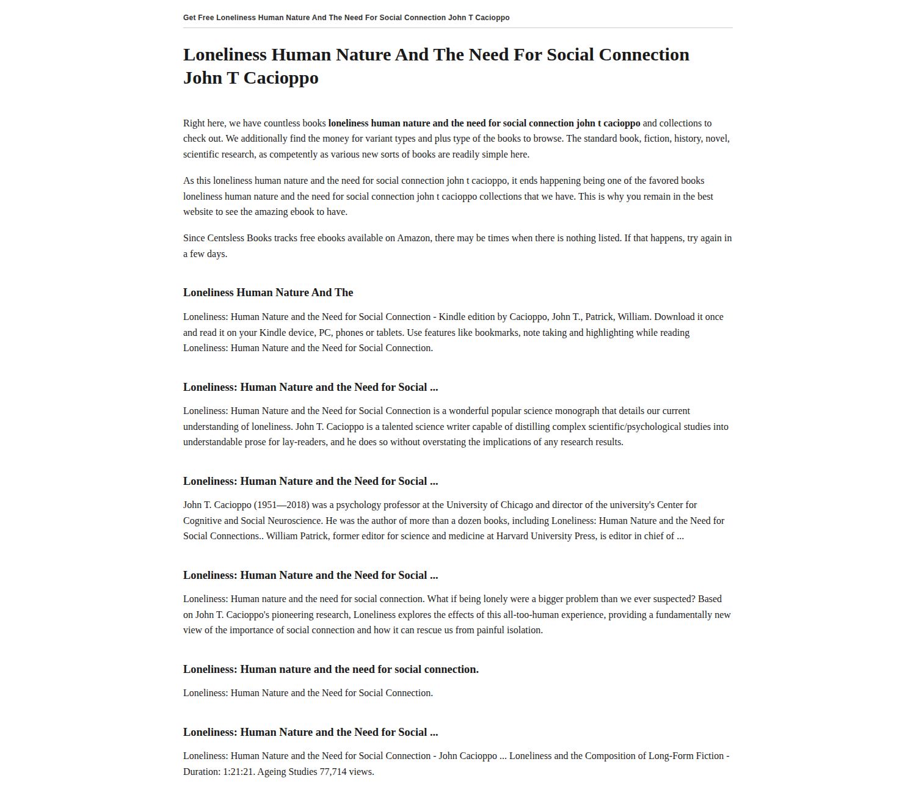Get Free Loneliness Human Nature And The Need For Social Connection John T Cacioppo
Loneliness Human Nature And The Need For Social Connection John T Cacioppo
Right here, we have countless books loneliness human nature and the need for social connection john t cacioppo and collections to check out. We additionally find the money for variant types and plus type of the books to browse. The standard book, fiction, history, novel, scientific research, as competently as various new sorts of books are readily simple here.
As this loneliness human nature and the need for social connection john t cacioppo, it ends happening being one of the favored books loneliness human nature and the need for social connection john t cacioppo collections that we have. This is why you remain in the best website to see the amazing ebook to have.
Since Centsless Books tracks free ebooks available on Amazon, there may be times when there is nothing listed. If that happens, try again in a few days.
Loneliness Human Nature And The
Loneliness: Human Nature and the Need for Social Connection - Kindle edition by Cacioppo, John T., Patrick, William. Download it once and read it on your Kindle device, PC, phones or tablets. Use features like bookmarks, note taking and highlighting while reading Loneliness: Human Nature and the Need for Social Connection.
Loneliness: Human Nature and the Need for Social ...
Loneliness: Human Nature and the Need for Social Connection is a wonderful popular science monograph that details our current understanding of loneliness. John T. Cacioppo is a talented science writer capable of distilling complex scientific/psychological studies into understandable prose for lay-readers, and he does so without overstating the implications of any research results.
Loneliness: Human Nature and the Need for Social ...
John T. Cacioppo (1951—2018) was a psychology professor at the University of Chicago and director of the university's Center for Cognitive and Social Neuroscience. He was the author of more than a dozen books, including Loneliness: Human Nature and the Need for Social Connections.. William Patrick, former editor for science and medicine at Harvard University Press, is editor in chief of ...
Loneliness: Human Nature and the Need for Social ...
Loneliness: Human nature and the need for social connection. What if being lonely were a bigger problem than we ever suspected? Based on John T. Cacioppo's pioneering research, Loneliness explores the effects of this all-too-human experience, providing a fundamentally new view of the importance of social connection and how it can rescue us from painful isolation.
Loneliness: Human nature and the need for social connection.
Loneliness: Human Nature and the Need for Social Connection.
Loneliness: Human Nature and the Need for Social ...
Loneliness: Human Nature and the Need for Social Connection - John Cacioppo ... Loneliness and the Composition of Long-Form Fiction - Duration: 1:21:21. Ageing Studies 77,714 views.